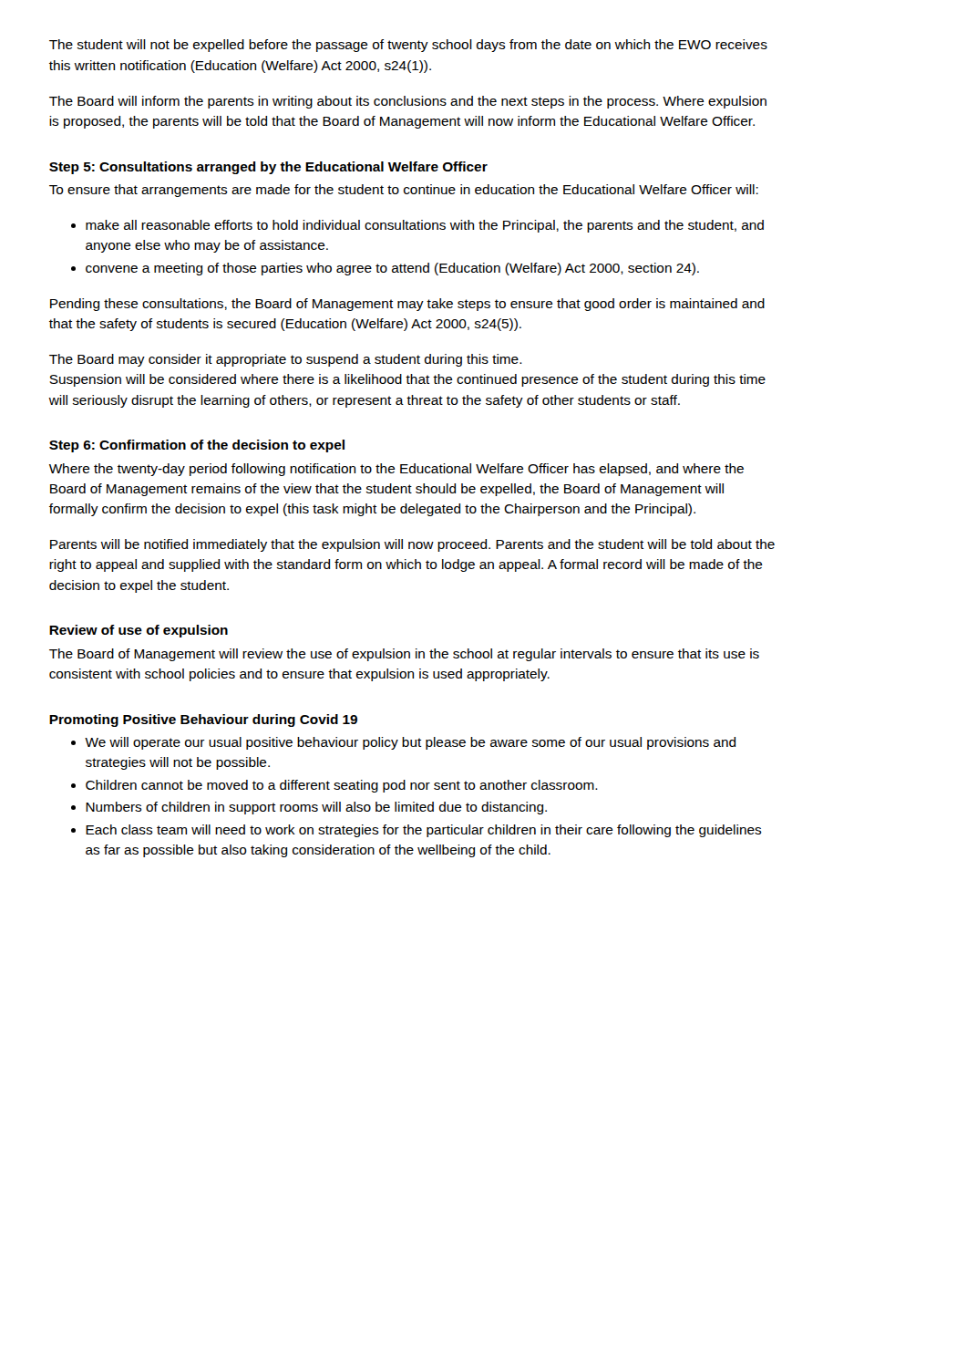The student will not be expelled before the passage of twenty school days from the date on which the EWO receives this written notification (Education (Welfare) Act 2000, s24(1)).
The Board will inform the parents in writing about its conclusions and the next steps in the process. Where expulsion is proposed, the parents will be told that the Board of Management will now inform the Educational Welfare Officer.
Step 5: Consultations arranged by the Educational Welfare Officer
To ensure that arrangements are made for the student to continue in education the Educational Welfare Officer will:
make all reasonable efforts to hold individual consultations with the Principal, the parents and the student, and anyone else who may be of assistance.
convene a meeting of those parties who agree to attend (Education (Welfare) Act 2000, section 24).
Pending these consultations, the Board of Management may take steps to ensure that good order is maintained and that the safety of students is secured (Education (Welfare) Act 2000, s24(5)).
The Board may consider it appropriate to suspend a student during this time.
Suspension will be considered where there is a likelihood that the continued presence of the student during this time will seriously disrupt the learning of others, or represent a threat to the safety of other students or staff.
Step 6: Confirmation of the decision to expel
Where the twenty-day period following notification to the Educational Welfare Officer has elapsed, and where the Board of Management remains of the view that the student should be expelled, the Board of Management will formally confirm the decision to expel (this task might be delegated to the Chairperson and the Principal).
Parents will be notified immediately that the expulsion will now proceed. Parents and the student will be told about the right to appeal and supplied with the standard form on which to lodge an appeal. A formal record will be made of the decision to expel the student.
Review of use of expulsion
The Board of Management will review the use of expulsion in the school at regular intervals to ensure that its use is consistent with school policies and to ensure that expulsion is used appropriately.
Promoting Positive Behaviour during Covid 19
We will operate our usual positive behaviour policy but please be aware some of our usual provisions and strategies will not be possible.
Children cannot be moved to a different seating pod nor sent to another classroom.
Numbers of children in support rooms will also be limited due to distancing.
Each class team will need to work on strategies for the particular children in their care following the guidelines as far as possible but also taking consideration of the wellbeing of the child.